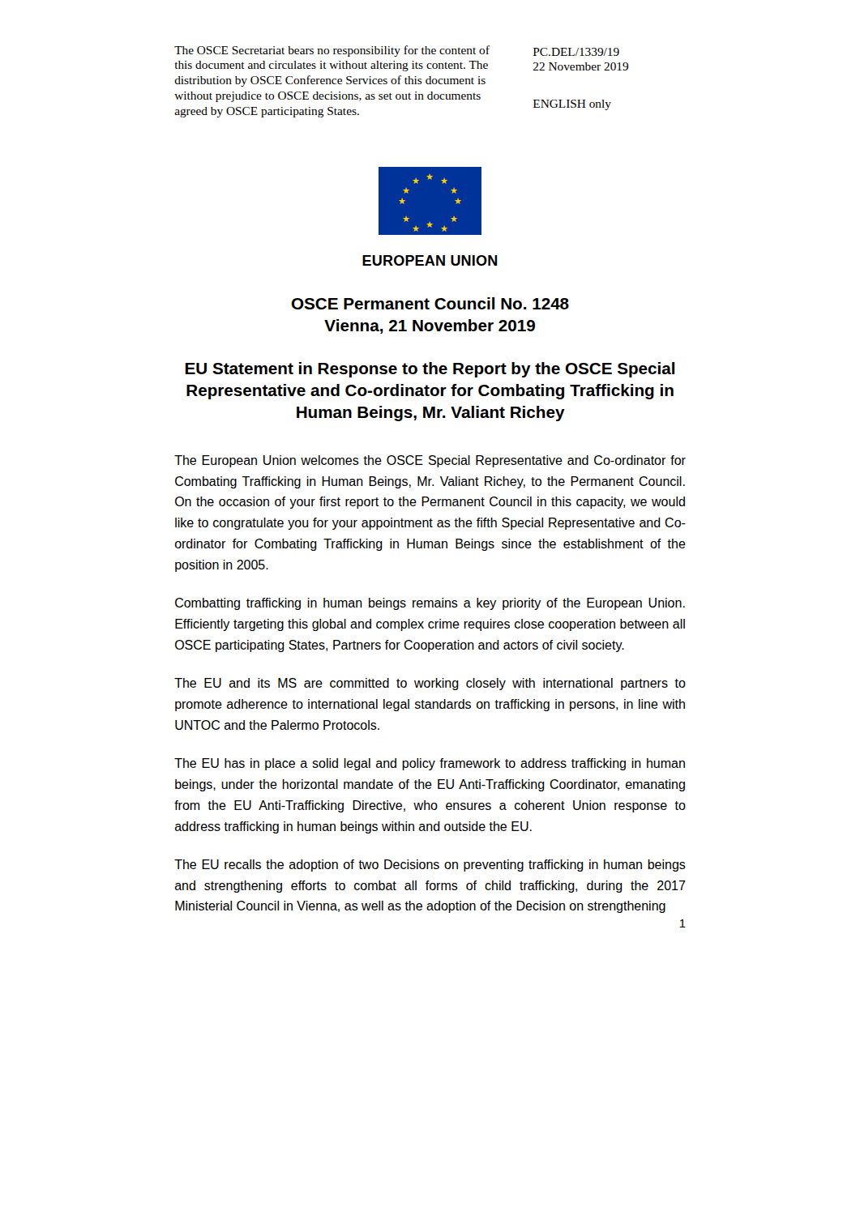The OSCE Secretariat bears no responsibility for the content of this document and circulates it without altering its content. The distribution by OSCE Conference Services of this document is without prejudice to OSCE decisions, as set out in documents agreed by OSCE participating States.
PC.DEL/1339/19
22 November 2019
ENGLISH only
★ ★ ★ ★ ★ ★ ★ ★ ★ ★ ★ ★
EUROPEAN UNION
OSCE Permanent Council No. 1248
Vienna, 21 November 2019
EU Statement in Response to the Report by the OSCE Special Representative and Co-ordinator for Combating Trafficking in Human Beings, Mr. Valiant Richey
The European Union welcomes the OSCE Special Representative and Co-ordinator for Combating Trafficking in Human Beings, Mr. Valiant Richey, to the Permanent Council. On the occasion of your first report to the Permanent Council in this capacity, we would like to congratulate you for your appointment as the fifth Special Representative and Co-ordinator for Combating Trafficking in Human Beings since the establishment of the position in 2005.
Combatting trafficking in human beings remains a key priority of the European Union. Efficiently targeting this global and complex crime requires close cooperation between all OSCE participating States, Partners for Cooperation and actors of civil society.
The EU and its MS are committed to working closely with international partners to promote adherence to international legal standards on trafficking in persons, in line with UNTOC and the Palermo Protocols.
The EU has in place a solid legal and policy framework to address trafficking in human beings, under the horizontal mandate of the EU Anti-Trafficking Coordinator, emanating from the EU Anti-Trafficking Directive, who ensures a coherent Union response to address trafficking in human beings within and outside the EU.
The EU recalls the adoption of two Decisions on preventing trafficking in human beings and strengthening efforts to combat all forms of child trafficking, during the 2017 Ministerial Council in Vienna, as well as the adoption of the Decision on strengthening
1